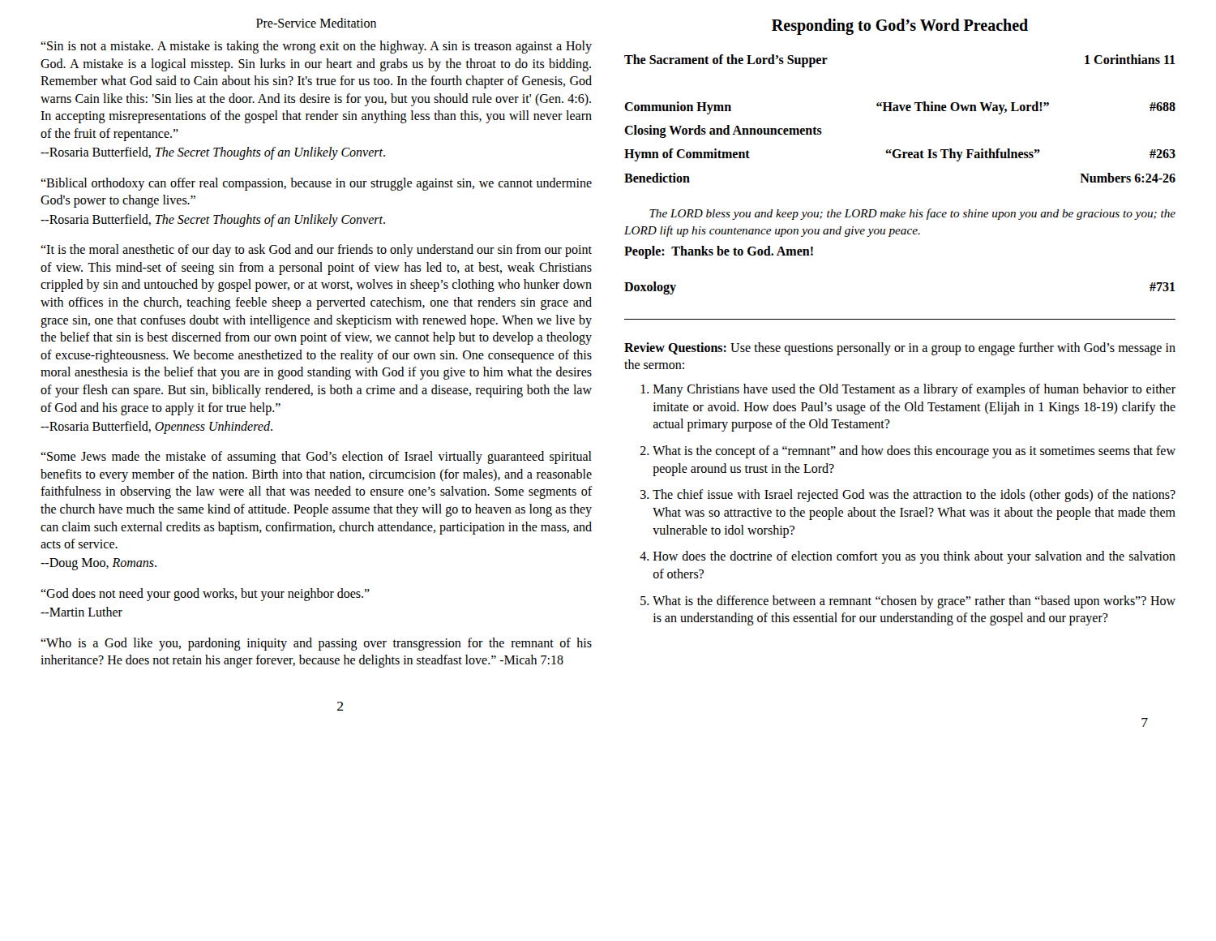Pre-Service Meditation
“Sin is not a mistake. A mistake is taking the wrong exit on the highway. A sin is treason against a Holy God. A mistake is a logical misstep. Sin lurks in our heart and grabs us by the throat to do its bidding. Remember what God said to Cain about his sin? It's true for us too. In the fourth chapter of Genesis, God warns Cain like this: 'Sin lies at the door. And its desire is for you, but you should rule over it' (Gen. 4:6). In accepting misrepresentations of the gospel that render sin anything less than this, you will never learn of the fruit of repentance.”
--Rosaria Butterfield, The Secret Thoughts of an Unlikely Convert.
“Biblical orthodoxy can offer real compassion, because in our struggle against sin, we cannot undermine God's power to change lives.”
--Rosaria Butterfield, The Secret Thoughts of an Unlikely Convert.
“It is the moral anesthetic of our day to ask God and our friends to only understand our sin from our point of view. This mind-set of seeing sin from a personal point of view has led to, at best, weak Christians crippled by sin and untouched by gospel power, or at worst, wolves in sheep’s clothing who hunker down with offices in the church, teaching feeble sheep a perverted catechism, one that renders sin grace and grace sin, one that confuses doubt with intelligence and skepticism with renewed hope. When we live by the belief that sin is best discerned from our own point of view, we cannot help but to develop a theology of excuse-righteousness. We become anesthetized to the reality of our own sin. One consequence of this moral anesthesia is the belief that you are in good standing with God if you give to him what the desires of your flesh can spare. But sin, biblically rendered, is both a crime and a disease, requiring both the law of God and his grace to apply it for true help.”
--Rosaria Butterfield, Openness Unhindered.
“Some Jews made the mistake of assuming that God’s election of Israel virtually guaranteed spiritual benefits to every member of the nation. Birth into that nation, circumcision (for males), and a reasonable faithfulness in observing the law were all that was needed to ensure one’s salvation. Some segments of the church have much the same kind of attitude. People assume that they will go to heaven as long as they can claim such external credits as baptism, confirmation, church attendance, participation in the mass, and acts of service.
--Doug Moo, Romans.
“God does not need your good works, but your neighbor does.”
--Martin Luther
“Who is a God like you, pardoning iniquity and passing over transgression for the remnant of his inheritance? He does not retain his anger forever, because he delights in steadfast love.” -Micah 7:18
2
Responding to God’s Word Preached
| The Sacrament of the Lord’s Supper | | 1 Corinthians 11 |
| Communion Hymn | “Have Thine Own Way, Lord!” | #688 |
| Closing Words and Announcements |
| Hymn of Commitment | “Great Is Thy Faithfulness” | #263 |
| Benediction | | Numbers 6:24-26 |
The LORD bless you and keep you; the LORD make his face to shine upon you and be gracious to you; the LORD lift up his countenance upon you and give you peace.
People: Thanks be to God. Amen!
| Doxology | | #731 |
Review Questions: Use these questions personally or in a group to engage further with God’s message in the sermon:
Many Christians have used the Old Testament as a library of examples of human behavior to either imitate or avoid. How does Paul’s usage of the Old Testament (Elijah in 1 Kings 18-19) clarify the actual primary purpose of the Old Testament?
What is the concept of a “remnant” and how does this encourage you as it sometimes seems that few people around us trust in the Lord?
The chief issue with Israel rejected God was the attraction to the idols (other gods) of the nations? What was so attractive to the people about the Israel? What was it about the people that made them vulnerable to idol worship?
How does the doctrine of election comfort you as you think about your salvation and the salvation of others?
What is the difference between a remnant “chosen by grace” rather than “based upon works”? How is an understanding of this essential for our understanding of the gospel and our prayer?
7